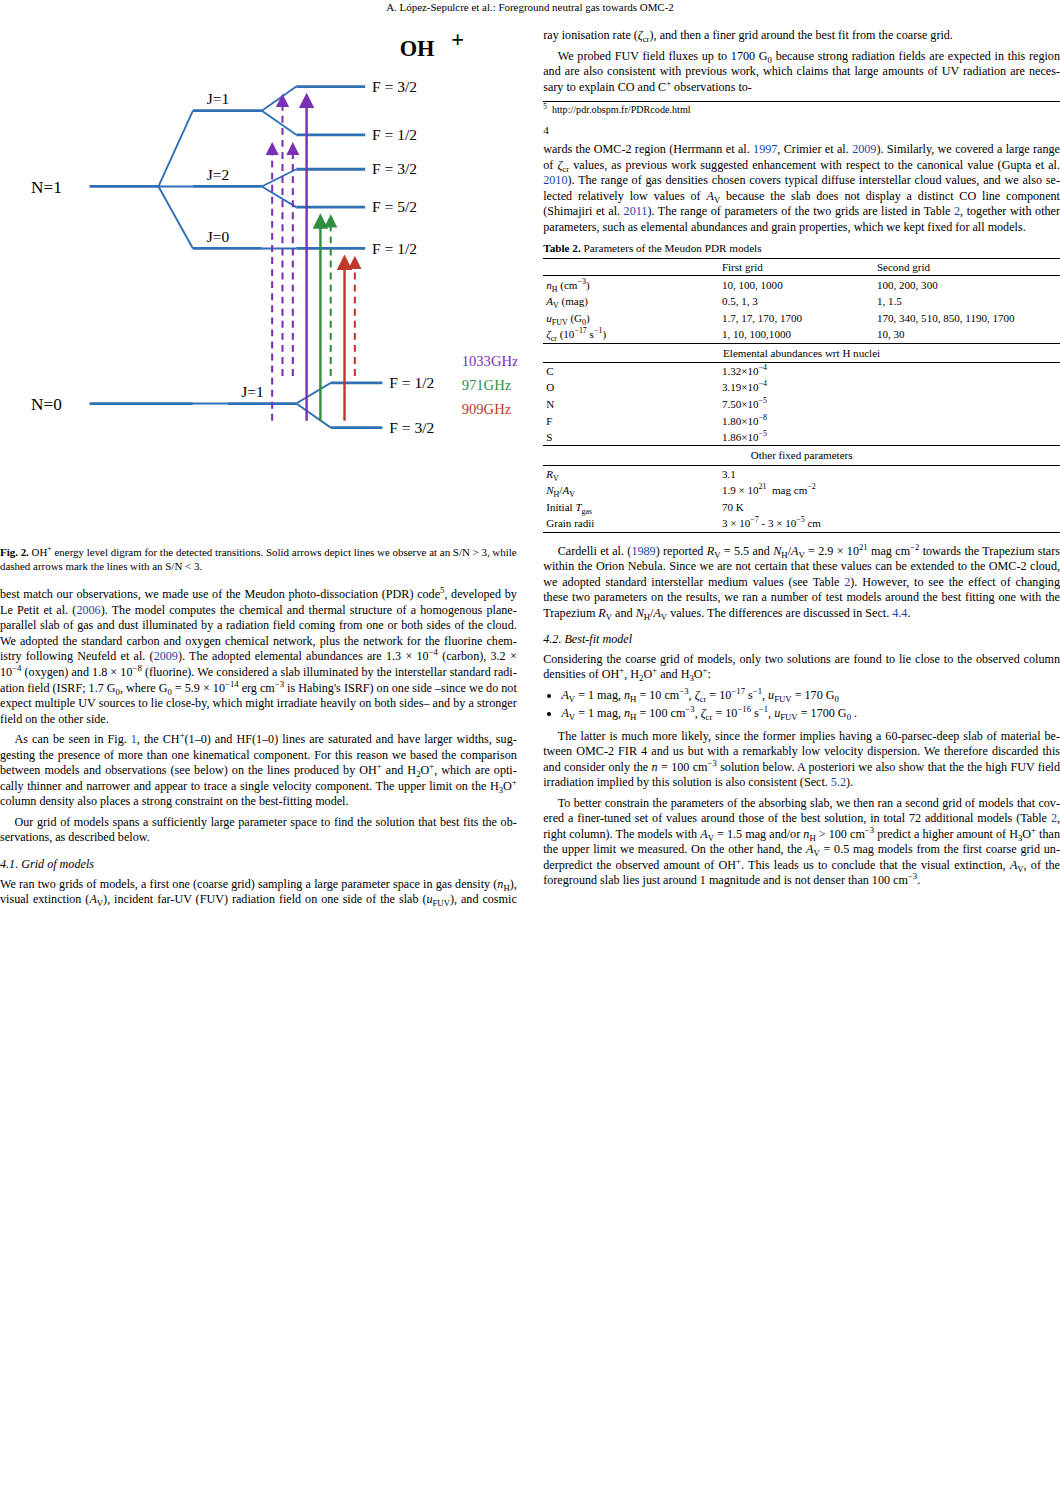A. López-Sepulcre et al.: Foreground neutral gas towards OMC-2
OH + N=1 J=1 J=2 J=0 F = 3/2 F = 1/2 F = 3/2 F = 5/2 F = 1/2 N=0 J=1 F = 1/2 F = 3/2 1033GHz 971GHz 909GHz
Fig. 2. OH+ energy level digram for the detected transitions. Solid arrows depict lines we observe at an S/N > 3, while dashed arrows mark the lines with an S/N < 3.
best match our observations, we made use of the Meudon photo-dissociation (PDR) code5, developed by Le Petit et al. (2006). The model computes the chemical and thermal structure of a homogenous plane-parallel slab of gas and dust illuminated by a radiation field coming from one or both sides of the cloud. We adopted the standard carbon and oxygen chemical network, plus the network for the fluorine chemistry following Neufeld et al. (2009). The adopted elemental abundances are 1.3 × 10−4 (carbon), 3.2 × 10−4 (oxygen) and 1.8 × 10−8 (fluorine). We considered a slab illuminated by the interstellar standard radiation field (ISRF; 1.7 G0, where G0 = 5.9 × 10−14 erg cm−3 is Habing's ISRF) on one side –since we do not expect multiple UV sources to lie close-by, which might irradiate heavily on both sides– and by a stronger field on the other side.
As can be seen in Fig. 1, the CH+(1–0) and HF(1–0) lines are saturated and have larger widths, suggesting the presence of more than one kinematical component. For this reason we based the comparison between models and observations (see below) on the lines produced by OH+ and H2O+, which are optically thinner and narrower and appear to trace a single velocity component. The upper limit on the H3O+ column density also places a strong constraint on the best-fitting model.
Our grid of models spans a sufficiently large parameter space to find the solution that best fits the observations, as described below.
4.1. Grid of models
We ran two grids of models, a first one (coarse grid) sampling a large parameter space in gas density (nH), visual extinction (AV), incident far-UV (FUV) radiation field on one side of the slab (uFUV), and cosmic ray ionisation rate (ζcr), and then a finer grid around the best fit from the coarse grid.
We probed FUV field fluxes up to 1700 G0 because strong radiation fields are expected in this region and are also consistent with previous work, which claims that large amounts of UV radiation are necessary to explain CO and C+ observations to-
5 http://pdr.obspm.fr/PDRcode.html
4
wards the OMC-2 region (Herrmann et al. 1997, Crimier et al. 2009). Similarly, we covered a large range of ζcr values, as previous work suggested enhancement with respect to the canonical value (Gupta et al. 2010). The range of gas densities chosen covers typical diffuse interstellar cloud values, and we also selected relatively low values of AV because the slab does not display a distinct CO line component (Shimajiri et al. 2011). The range of parameters of the two grids are listed in Table 2, together with other parameters, such as elemental abundances and grain properties, which we kept fixed for all models.
Table 2. Parameters of the Meudon PDR models
| | First grid | Second grid |
| n H (cm −3 ) | 10, 100, 1000 | 100, 200, 300 |
| A V (mag) | 0.5, 1, 3 | 1, 1.5 |
| u FUV (G 0 ) | 1.7, 17, 170, 1700 | 170, 340, 510, 850, 1190, 1700 |
| ζ cr (10 −17 s −1 ) | 1, 10, 100,1000 | 10, 30 |
| Elemental abundances wrt H nuclei |
| C | 1.32×10 −4 |
| O | 3.19×10 −4 |
| N | 7.50×10 −5 |
| F | 1.80×10 −8 |
| S | 1.86×10 −5 |
| Other fixed parameters |
| R V | 3.1 |
| N H / A V | 1.9 × 10 21 mag cm −2 |
| Initial T gas | 70 K |
| Grain radii | 3 × 10 −7 - 3 × 10 −5 cm |
Cardelli et al. (1989) reported RV = 5.5 and NH/AV = 2.9 × 1021 mag cm−2 towards the Trapezium stars within the Orion Nebula. Since we are not certain that these values can be extended to the OMC-2 cloud, we adopted standard interstellar medium values (see Table 2). However, to see the effect of changing these two parameters on the results, we ran a number of test models around the best fitting one with the Trapezium RV and NH/AV values. The differences are discussed in Sect. 4.4.
4.2. Best-fit model
Considering the coarse grid of models, only two solutions are found to lie close to the observed column densities of OH+, H2O+ and H3O+:
AV = 1 mag, nH = 10 cm−3, ζcr = 10−17 s−1, uFUV = 170 G0
AV = 1 mag, nH = 100 cm−3, ζcr = 10−16 s−1, uFUV = 1700 G0 .
The latter is much more likely, since the former implies having a 60-parsec-deep slab of material between OMC-2 FIR 4 and us but with a remarkably low velocity dispersion. We therefore discarded this and consider only the n = 100 cm−3 solution below. A posteriori we also show that the the high FUV field irradiation implied by this solution is also consistent (Sect. 5.2).
To better constrain the parameters of the absorbing slab, we then ran a second grid of models that covered a finer-tuned set of values around those of the best solution, in total 72 additional models (Table 2, right column). The models with AV = 1.5 mag and/or nH > 100 cm−3 predict a higher amount of H3O+ than the upper limit we measured. On the other hand, the AV = 0.5 mag models from the first coarse grid underpredict the observed amount of OH+. This leads us to conclude that the visual extinction, AV, of the foreground slab lies just around 1 magnitude and is not denser than 100 cm−3.